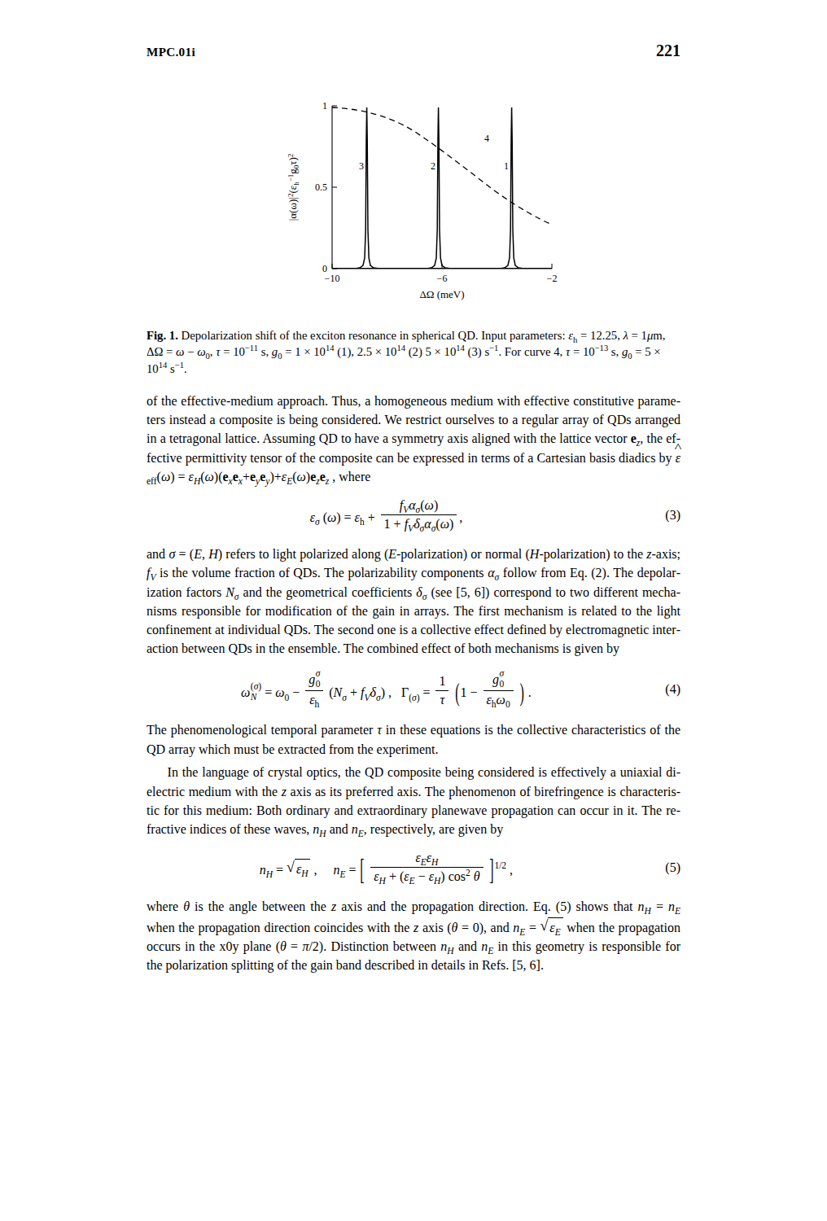MPC.01i 221
1 0.5 0 −10 −6 −2 ΔΩ (meV) |α(ω)|2(εh−1g0τ)2 3 2 1 4
Fig. 1. Depolarization shift of the exciton resonance in spherical QD. Input parameters: εh = 12.25, λ = 1μm, ΔΩ = ω − ω0, τ = 10−11 s, g0 = 1 × 1014 (1), 2.5 × 1014 (2) 5 × 1014 (3) s−1. For curve 4, τ = 10−13 s, g0 = 5 × 1014 s−1.
of the effective-medium approach. Thus, a homogeneous medium with effective constitutive parameters instead a composite is being considered. We restrict ourselves to a regular array of QDs arranged in a tetragonal lattice. Assuming QD to have a symmetry axis aligned with the lattice vector ez, the effective permittivity tensor of the composite can be expressed in terms of a Cartesian basis diadics by εeff(ω) = εH(ω)(exex+eyey)+εE(ω)ezez , where
εσ (ω) = εh + fVασ(ω) 1 + fVδσασ(ω) ,
(3)
and σ = (E, H) refers to light polarized along (E-polarization) or normal (H-polarization) to the z-axis; fV is the volume fraction of QDs. The polarizability components ασ follow from Eq. (2). The depolarization factors Nσ and the geometrical coefficients δσ (see [5, 6]) correspond to two different mechanisms responsible for modification of the gain in arrays. The first mechanism is related to the light confinement at individual QDs. The second one is a collective effect defined by electromagnetic interaction between QDs in the ensemble. The combined effect of both mechanisms is given by
ω(σ) N = ω0 − gσ 0 εh (Nσ + fVδσ) , Γ(σ) = 1 τ (1 − gσ 0 εhω0 ) .
(4)
The phenomenological temporal parameter τ in these equations is the collective characteristics of the QD array which must be extracted from the experiment.
In the language of crystal optics, the QD composite being considered is effectively a uniaxial dielectric medium with the z axis as its preferred axis. The phenomenon of birefringence is characteristic for this medium: Both ordinary and extraordinary planewave propagation can occur in it. The refractive indices of these waves, nH and nE, respectively, are given by
nH = εH , nE = [ εEεH εH + (εE − εH) cos2 θ ]1/2 ,
(5)
where θ is the angle between the z axis and the propagation direction. Eq. (5) shows that nH = nE when the propagation direction coincides with the z axis (θ = 0), and nE = εE when the propagation occurs in the x0y plane (θ = π/2). Distinction between nH and nE in this geometry is responsible for the polarization splitting of the gain band described in details in Refs. [5, 6].